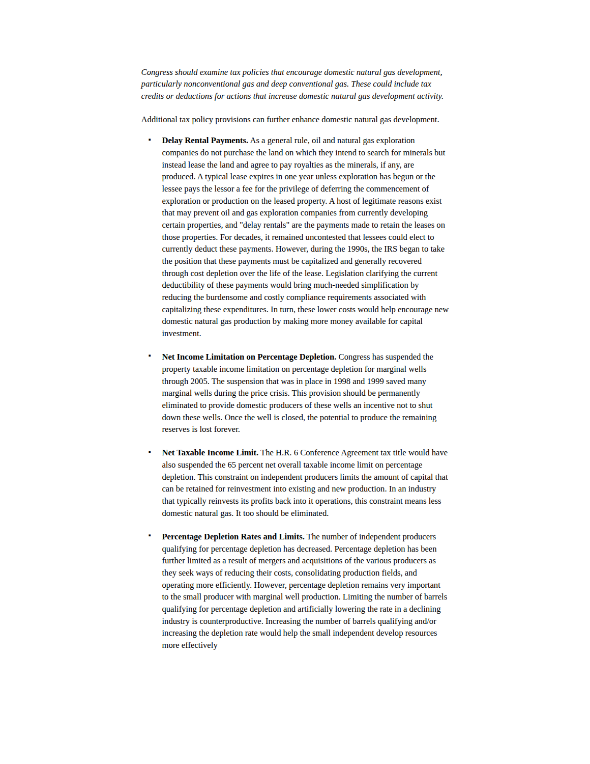Congress should examine tax policies that encourage domestic natural gas development, particularly nonconventional gas and deep conventional gas. These could include tax credits or deductions for actions that increase domestic natural gas development activity.
Additional tax policy provisions can further enhance domestic natural gas development.
Delay Rental Payments. As a general rule, oil and natural gas exploration companies do not purchase the land on which they intend to search for minerals but instead lease the land and agree to pay royalties as the minerals, if any, are produced. A typical lease expires in one year unless exploration has begun or the lessee pays the lessor a fee for the privilege of deferring the commencement of exploration or production on the leased property. A host of legitimate reasons exist that may prevent oil and gas exploration companies from currently developing certain properties, and "delay rentals" are the payments made to retain the leases on those properties. For decades, it remained uncontested that lessees could elect to currently deduct these payments. However, during the 1990s, the IRS began to take the position that these payments must be capitalized and generally recovered through cost depletion over the life of the lease. Legislation clarifying the current deductibility of these payments would bring much-needed simplification by reducing the burdensome and costly compliance requirements associated with capitalizing these expenditures. In turn, these lower costs would help encourage new domestic natural gas production by making more money available for capital investment.
Net Income Limitation on Percentage Depletion. Congress has suspended the property taxable income limitation on percentage depletion for marginal wells through 2005. The suspension that was in place in 1998 and 1999 saved many marginal wells during the price crisis. This provision should be permanently eliminated to provide domestic producers of these wells an incentive not to shut down these wells. Once the well is closed, the potential to produce the remaining reserves is lost forever.
Net Taxable Income Limit. The H.R. 6 Conference Agreement tax title would have also suspended the 65 percent net overall taxable income limit on percentage depletion. This constraint on independent producers limits the amount of capital that can be retained for reinvestment into existing and new production. In an industry that typically reinvests its profits back into it operations, this constraint means less domestic natural gas. It too should be eliminated.
Percentage Depletion Rates and Limits. The number of independent producers qualifying for percentage depletion has decreased. Percentage depletion has been further limited as a result of mergers and acquisitions of the various producers as they seek ways of reducing their costs, consolidating production fields, and operating more efficiently. However, percentage depletion remains very important to the small producer with marginal well production. Limiting the number of barrels qualifying for percentage depletion and artificially lowering the rate in a declining industry is counterproductive. Increasing the number of barrels qualifying and/or increasing the depletion rate would help the small independent develop resources more effectively